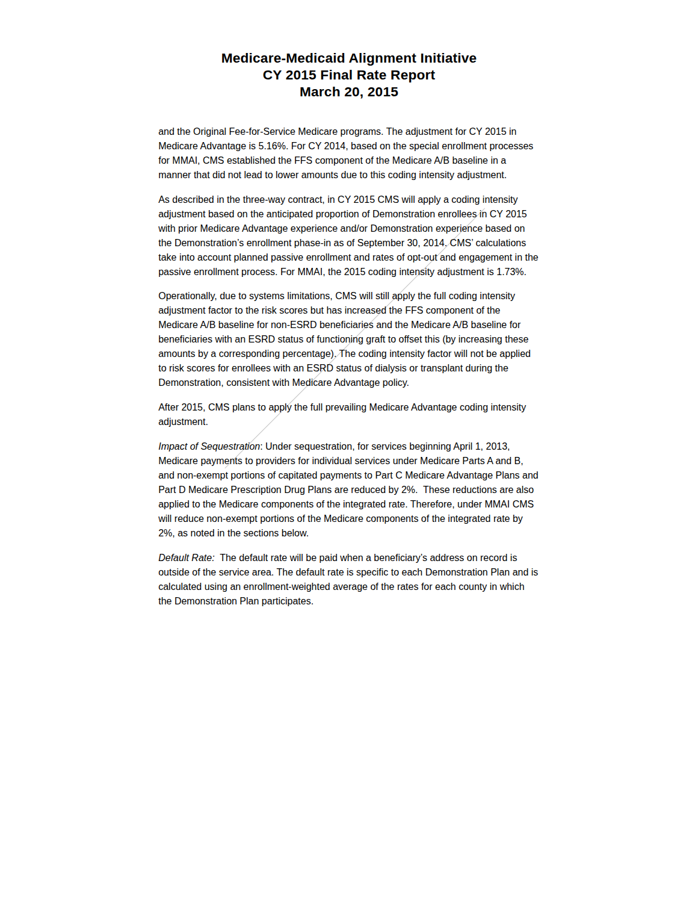Medicare-Medicaid Alignment Initiative CY 2015 Final Rate Report March 20, 2015
and the Original Fee-for-Service Medicare programs. The adjustment for CY 2015 in Medicare Advantage is 5.16%. For CY 2014, based on the special enrollment processes for MMAI, CMS established the FFS component of the Medicare A/B baseline in a manner that did not lead to lower amounts due to this coding intensity adjustment.
As described in the three-way contract, in CY 2015 CMS will apply a coding intensity adjustment based on the anticipated proportion of Demonstration enrollees in CY 2015 with prior Medicare Advantage experience and/or Demonstration experience based on the Demonstration’s enrollment phase-in as of September 30, 2014. CMS’ calculations take into account planned passive enrollment and rates of opt-out and engagement in the passive enrollment process. For MMAI, the 2015 coding intensity adjustment is 1.73%.
Operationally, due to systems limitations, CMS will still apply the full coding intensity adjustment factor to the risk scores but has increased the FFS component of the Medicare A/B baseline for non-ESRD beneficiaries and the Medicare A/B baseline for beneficiaries with an ESRD status of functioning graft to offset this (by increasing these amounts by a corresponding percentage). The coding intensity factor will not be applied to risk scores for enrollees with an ESRD status of dialysis or transplant during the Demonstration, consistent with Medicare Advantage policy.
After 2015, CMS plans to apply the full prevailing Medicare Advantage coding intensity adjustment.
Impact of Sequestration: Under sequestration, for services beginning April 1, 2013, Medicare payments to providers for individual services under Medicare Parts A and B, and non-exempt portions of capitated payments to Part C Medicare Advantage Plans and Part D Medicare Prescription Drug Plans are reduced by 2%. These reductions are also applied to the Medicare components of the integrated rate. Therefore, under MMAI CMS will reduce non-exempt portions of the Medicare components of the integrated rate by 2%, as noted in the sections below.
Default Rate: The default rate will be paid when a beneficiary’s address on record is outside of the service area. The default rate is specific to each Demonstration Plan and is calculated using an enrollment-weighted average of the rates for each county in which the Demonstration Plan participates.